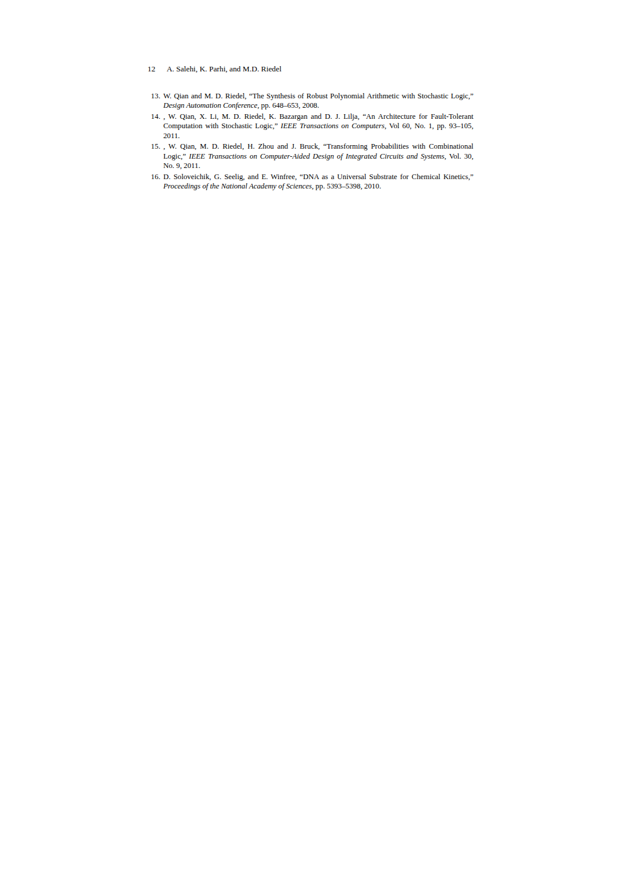12 A. Salehi, K. Parhi, and M.D. Riedel
13. W. Qian and M. D. Riedel, “The Synthesis of Robust Polynomial Arithmetic with Stochastic Logic,” Design Automation Conference, pp. 648–653, 2008.
14., W. Qian, X. Li, M. D. Riedel, K. Bazargan and D. J. Lilja, “An Architecture for Fault-Tolerant Computation with Stochastic Logic,” IEEE Transactions on Computers, Vol 60, No. 1, pp. 93–105, 2011.
15., W. Qian, M. D. Riedel, H. Zhou and J. Bruck, “Transforming Probabilities with Combinational Logic,” IEEE Transactions on Computer-Aided Design of Integrated Circuits and Systems, Vol. 30, No. 9, 2011.
16. D. Soloveichik, G. Seelig, and E. Winfree, “DNA as a Universal Substrate for Chemical Kinetics,” Proceedings of the National Academy of Sciences, pp. 5393–5398, 2010.